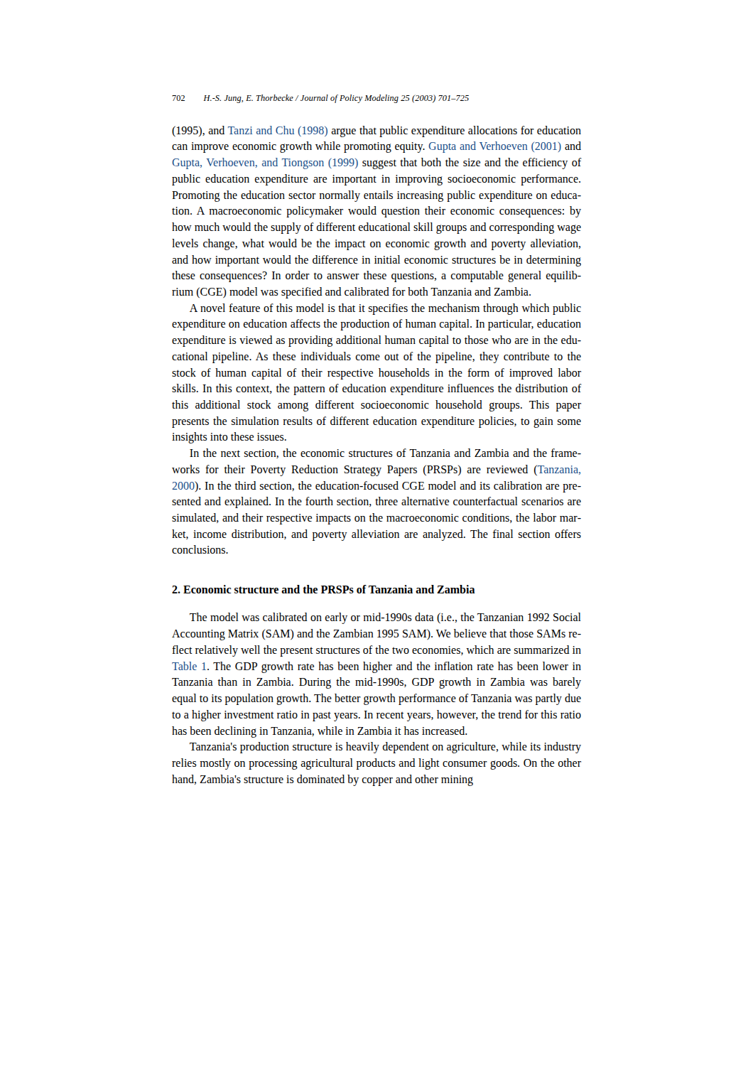702 H.-S. Jung, E. Thorbecke / Journal of Policy Modeling 25 (2003) 701–725
(1995), and Tanzi and Chu (1998) argue that public expenditure allocations for education can improve economic growth while promoting equity. Gupta and Verhoeven (2001) and Gupta, Verhoeven, and Tiongson (1999) suggest that both the size and the efficiency of public education expenditure are important in improving socioeconomic performance. Promoting the education sector normally entails increasing public expenditure on education. A macroeconomic policymaker would question their economic consequences: by how much would the supply of different educational skill groups and corresponding wage levels change, what would be the impact on economic growth and poverty alleviation, and how important would the difference in initial economic structures be in determining these consequences? In order to answer these questions, a computable general equilibrium (CGE) model was specified and calibrated for both Tanzania and Zambia.
A novel feature of this model is that it specifies the mechanism through which public expenditure on education affects the production of human capital. In particular, education expenditure is viewed as providing additional human capital to those who are in the educational pipeline. As these individuals come out of the pipeline, they contribute to the stock of human capital of their respective households in the form of improved labor skills. In this context, the pattern of education expenditure influences the distribution of this additional stock among different socioeconomic household groups. This paper presents the simulation results of different education expenditure policies, to gain some insights into these issues.
In the next section, the economic structures of Tanzania and Zambia and the frameworks for their Poverty Reduction Strategy Papers (PRSPs) are reviewed (Tanzania, 2000). In the third section, the education-focused CGE model and its calibration are presented and explained. In the fourth section, three alternative counterfactual scenarios are simulated, and their respective impacts on the macroeconomic conditions, the labor market, income distribution, and poverty alleviation are analyzed. The final section offers conclusions.
2. Economic structure and the PRSPs of Tanzania and Zambia
The model was calibrated on early or mid-1990s data (i.e., the Tanzanian 1992 Social Accounting Matrix (SAM) and the Zambian 1995 SAM). We believe that those SAMs reflect relatively well the present structures of the two economies, which are summarized in Table 1. The GDP growth rate has been higher and the inflation rate has been lower in Tanzania than in Zambia. During the mid-1990s, GDP growth in Zambia was barely equal to its population growth. The better growth performance of Tanzania was partly due to a higher investment ratio in past years. In recent years, however, the trend for this ratio has been declining in Tanzania, while in Zambia it has increased.
Tanzania's production structure is heavily dependent on agriculture, while its industry relies mostly on processing agricultural products and light consumer goods. On the other hand, Zambia's structure is dominated by copper and other mining